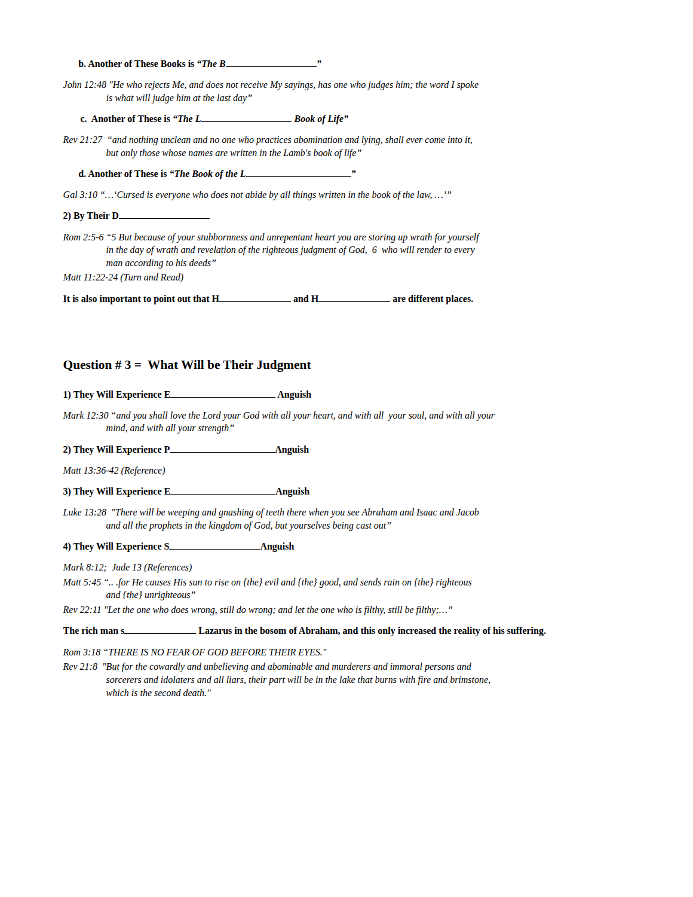b. Another of These Books is “The B ”
John 12:48 "He who rejects Me, and does not receive My sayings, has one who judges him; the word I spoke is what will judge him at the last day”
c. Another of These is “The L Book of Life”
Rev 21:27 “and nothing unclean and no one who practices abomination and lying, shall ever come into it, but only those whose names are written in the Lamb's book of life”
d. Another of These is “The Book of the L ”
Gal 3:10 “…‘Cursed is everyone who does not abide by all things written in the book of the law, …’”
2) By Their D
Rom 2:5-6 “5 But because of your stubbornness and unrepentant heart you are storing up wrath for yourself in the day of wrath and revelation of the righteous judgment of God, 6 who will render to every man according to his deeds”
Matt 11:22-24 (Turn and Read)
It is also important to point out that H and H are different places.
Question # 3 = What Will be Their Judgment
1) They Will Experience E Anguish
Mark 12:30 “and you shall love the Lord your God with all your heart, and with all your soul, and with all your mind, and with all your strength”
2) They Will Experience P Anguish
Matt 13:36-42 (Reference)
3) They Will Experience E Anguish
Luke 13:28 "There will be weeping and gnashing of teeth there when you see Abraham and Isaac and Jacob and all the prophets in the kingdom of God, but yourselves being cast out”
4) They Will Experience S Anguish
Mark 8:12; Jude 13 (References)
Matt 5:45 “.. .for He causes His sun to rise on {the} evil and {the} good, and sends rain on {the} righteous and {the} unrighteous”
Rev 22:11 "Let the one who does wrong, still do wrong; and let the one who is filthy, still be filthy;…”
The rich man s Lazarus in the bosom of Abraham, and this only increased the reality of his suffering.
Rom 3:18 “THERE IS NO FEAR OF GOD BEFORE THEIR EYES."
Rev 21:8 "But for the cowardly and unbelieving and abominable and murderers and immoral persons and sorcerers and idolaters and all liars, their part will be in the lake that burns with fire and brimstone, which is the second death."